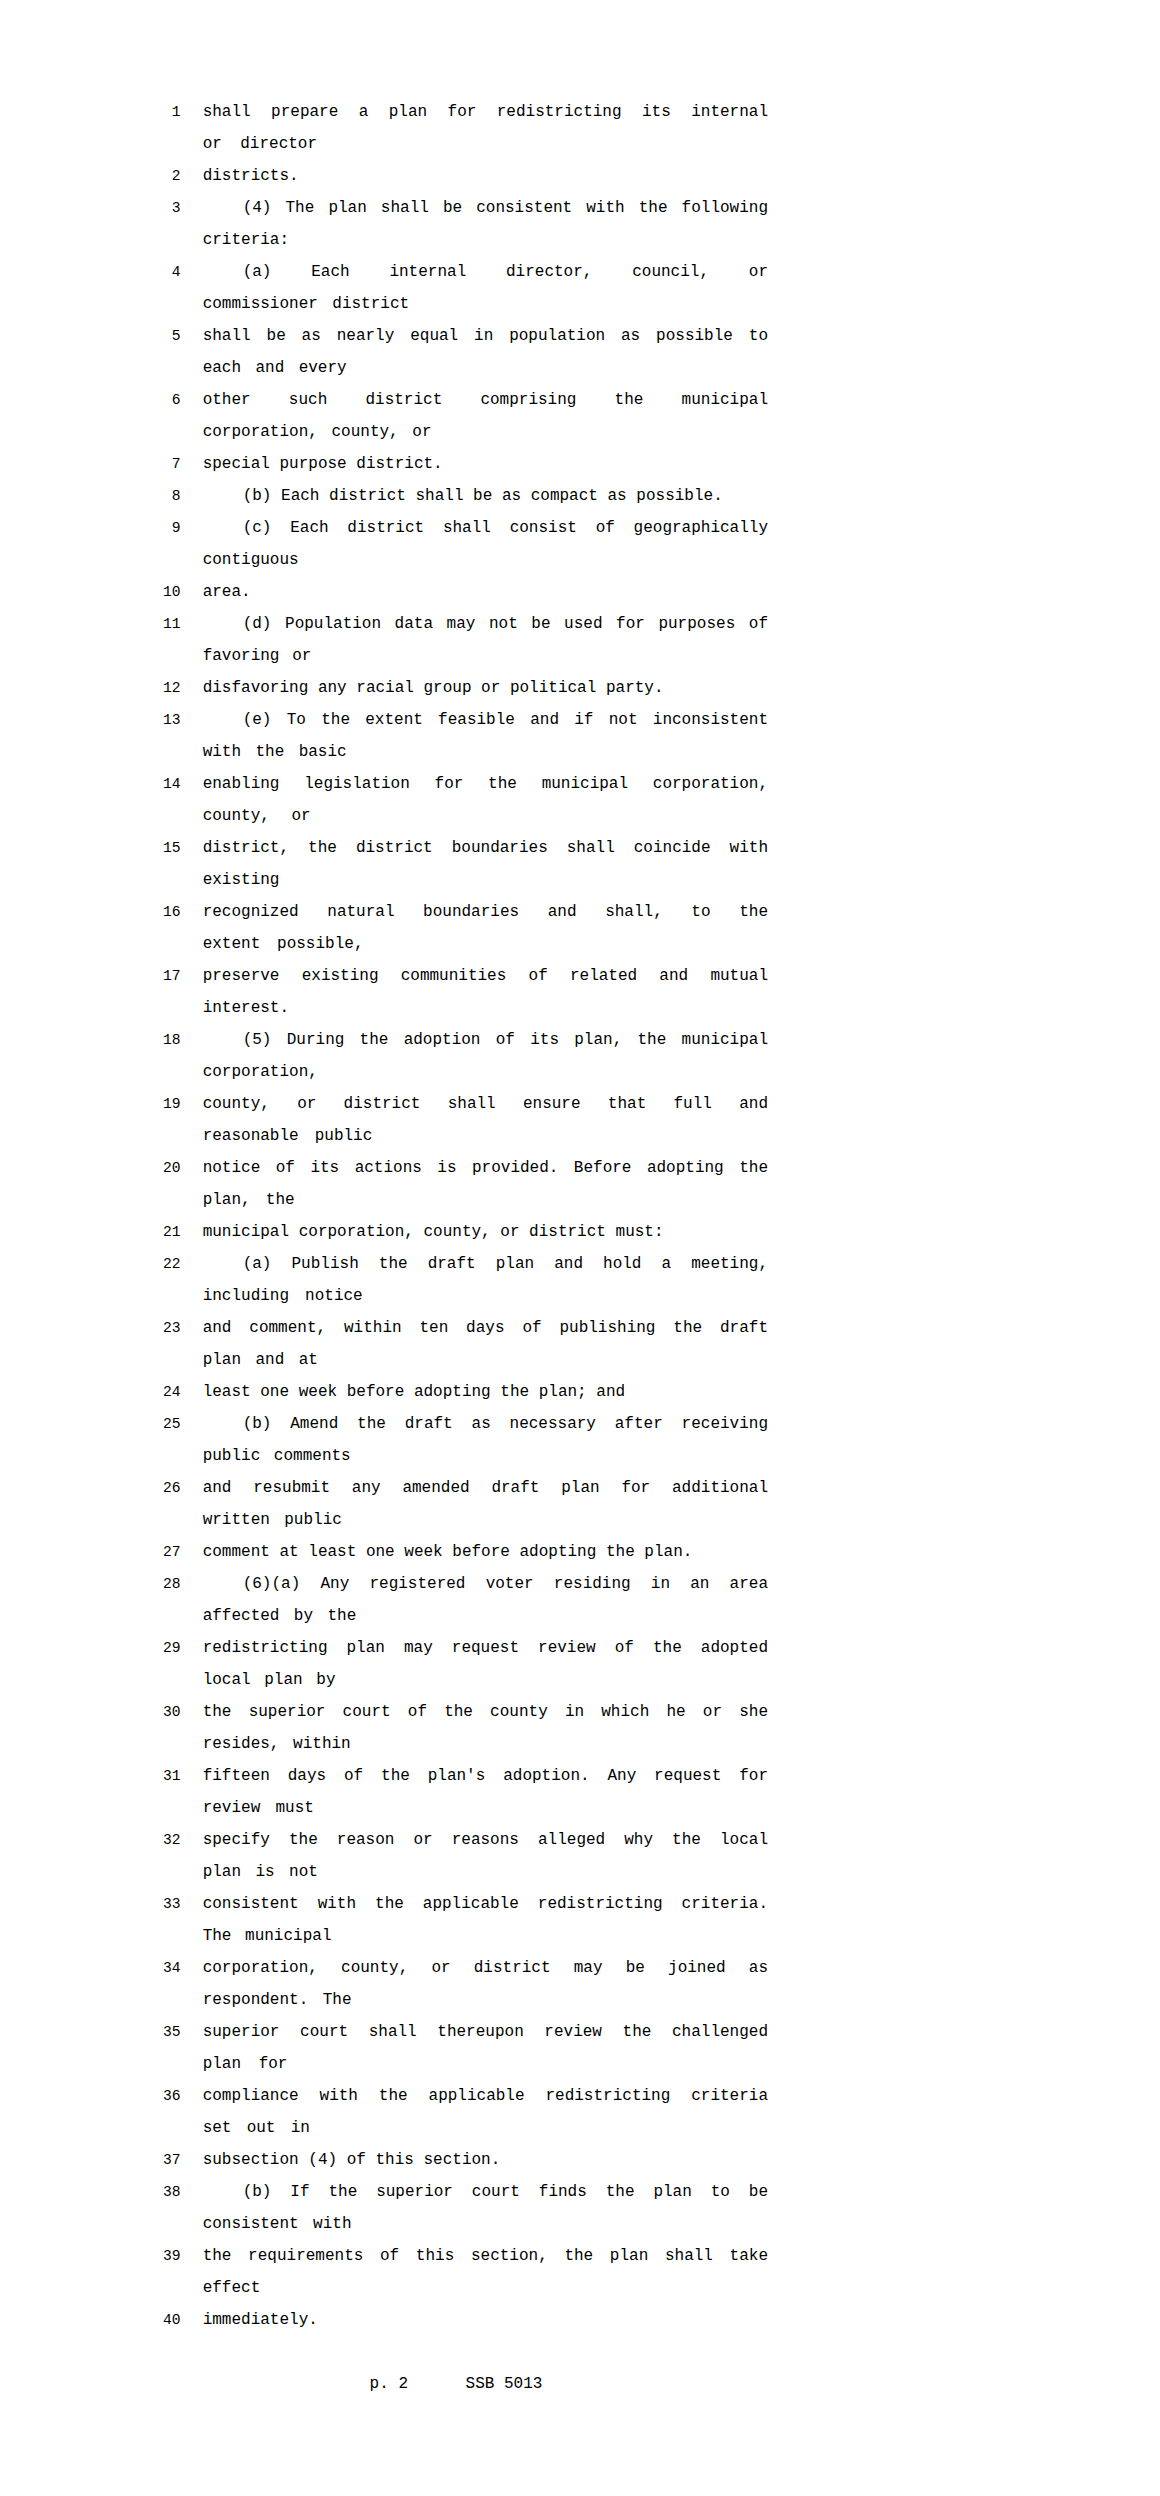1 shall prepare a plan for redistricting its internal or director
2 districts.
3(4) The plan shall be consistent with the following criteria:
4(a) Each internal director, council, or commissioner district
5 shall be as nearly equal in population as possible to each and every
6 other such district comprising the municipal corporation, county, or
7 special purpose district.
8(b) Each district shall be as compact as possible.
9(c) Each district shall consist of geographically contiguous
10 area.
11(d) Population data may not be used for purposes of favoring or
12 disfavoring any racial group or political party.
13(e) To the extent feasible and if not inconsistent with the basic
14 enabling legislation for the municipal corporation, county, or
15 district, the district boundaries shall coincide with existing
16 recognized natural boundaries and shall, to the extent possible,
17 preserve existing communities of related and mutual interest.
18(5) During the adoption of its plan, the municipal corporation,
19 county, or district shall ensure that full and reasonable public
20 notice of its actions is provided. Before adopting the plan, the
21 municipal corporation, county, or district must:
22(a) Publish the draft plan and hold a meeting, including notice
23 and comment, within ten days of publishing the draft plan and at
24 least one week before adopting the plan; and
25(b) Amend the draft as necessary after receiving public comments
26 and resubmit any amended draft plan for additional written public
27 comment at least one week before adopting the plan.
28(6)(a) Any registered voter residing in an area affected by the
29 redistricting plan may request review of the adopted local plan by
30 the superior court of the county in which he or she resides, within
31 fifteen days of the plan's adoption. Any request for review must
32 specify the reason or reasons alleged why the local plan is not
33 consistent with the applicable redistricting criteria. The municipal
34 corporation, county, or district may be joined as respondent. The
35 superior court shall thereupon review the challenged plan for
36 compliance with the applicable redistricting criteria set out in
37 subsection (4) of this section.
38(b) If the superior court finds the plan to be consistent with
39 the requirements of this section, the plan shall take effect
40 immediately.
p. 2 SSB 5013